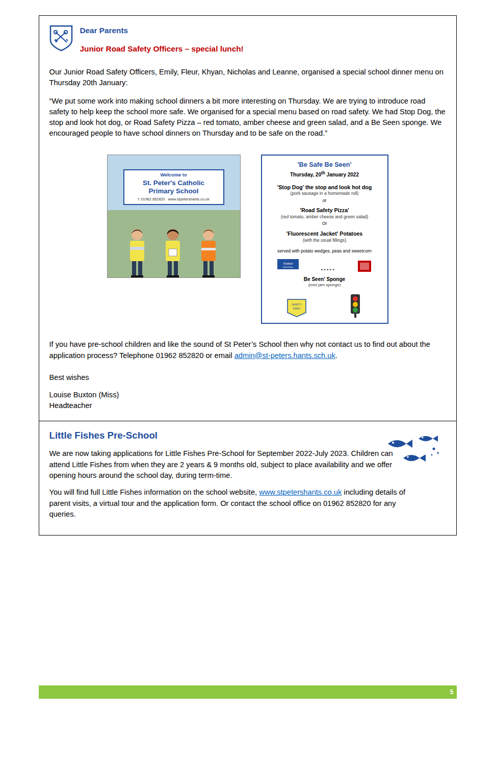Dear Parents
Junior Road Safety Officers – special lunch!
Our Junior Road Safety Officers, Emily, Fleur, Khyan, Nicholas and Leanne, organised a special school dinner menu on Thursday 20th January:
“We put some work into making school dinners a bit more interesting on Thursday. We are trying to introduce road safety to help keep the school more safe. We organised for a special menu based on road safety. We had Stop Dog, the stop and look hot dog, or Road Safety Pizza – red tomato, amber cheese and green salad, and a Be Seen sponge. We encouraged people to have school dinners on Thursday and to be safe on the road.”
Welcome to St. Peter's Catholic
Primary School t: 01962 852820 www.stpetershants.co.uk
'Be Safe Be Seen'
Thursday, 20th January 2022
'Stop Dog' the stop and look hot dog
(pork sausage in a homemade roll)
or
'Road Safety Pizza'
(red tomato, amber cheese and green salad)
Or
'Fluorescent Jacket' Potatoes
(with the usual fillings)
served with potato wedges, peas and sweetcorn
THINK! Road Safety
*****
Be Seen' Sponge
(iced jam sponge)
SAFETY FIRST
If you have pre-school children and like the sound of St Peter’s School then why not contact us to find out about the application process? Telephone 01962 852820 or email admin@st-peters.hants.sch.uk.
Best wishes
Louise Buxton (Miss)
Headteacher
Little Fishes Pre-School
We are now taking applications for Little Fishes Pre-School for September 2022-July 2023. Children can attend Little Fishes from when they are 2 years & 9 months old, subject to place availability and we offer opening hours around the school day, during term-time.
You will find full Little Fishes information on the school website, www.stpetershants.co.uk including details of parent visits, a virtual tour and the application form. Or contact the school office on 01962 852820 for any queries.
5